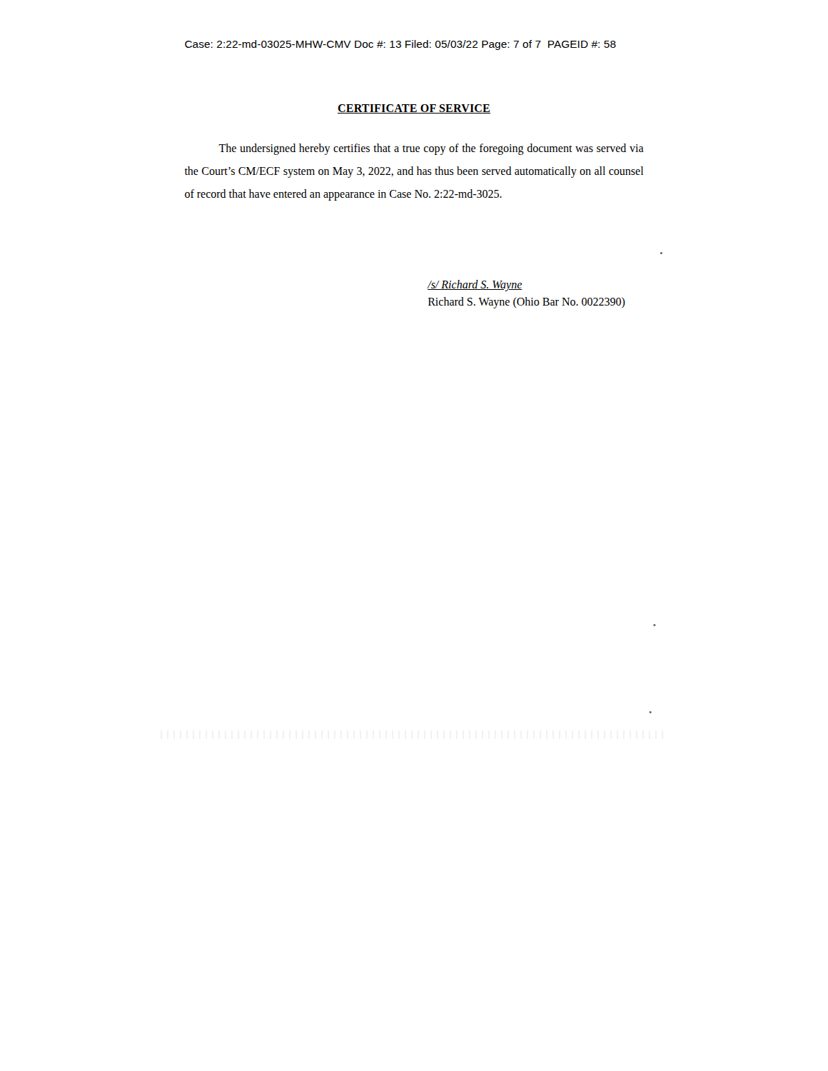Case: 2:22-md-03025-MHW-CMV Doc #: 13 Filed: 05/03/22 Page: 7 of 7 PAGEID #: 58
CERTIFICATE OF SERVICE
The undersigned hereby certifies that a true copy of the foregoing document was served via the Court’s CM/ECF system on May 3, 2022, and has thus been served automatically on all counsel of record that have entered an appearance in Case No. 2:22-md-3025.
/s/ Richard S. Wayne Richard S. Wayne (Ohio Bar No. 0022390)
• • •